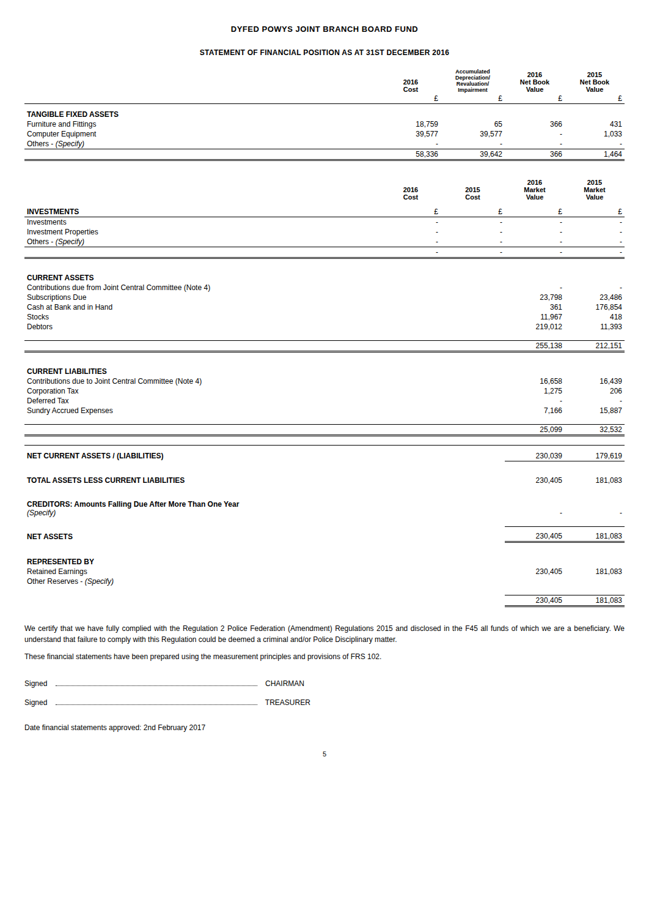DYFED POWYS JOINT BRANCH BOARD FUND
STATEMENT OF FINANCIAL POSITION AS AT 31ST DECEMBER 2016
| | 2016 Cost | Accumulated Depreciation/ Revaluation/ Impairment | 2016 Net Book Value | 2015 Net Book Value |
| | £ | £ | £ | £ |
| TANGIBLE FIXED ASSETS | | | | |
| Furniture and Fittings | 18,759 | 65 | 366 | 431 |
| Computer Equipment | 39,577 | 39,577 | - | 1,033 |
| Others - (Specify) | - | - | - | - |
| | 58,336 | 39,642 | 366 | 1,464 |
| | 2016 Cost | 2015 Cost | 2016 Market Value | 2015 Market Value |
| INVESTMENTS | £ | £ | £ | £ |
| Investments | - | - | - | - |
| Investment Properties | - | - | - | - |
| Others - (Specify) | - | - | - | - |
| | - | - | - | - |
| CURRENT ASSETS | | | | |
| Contributions due from Joint Central Committee (Note 4) | | | - | - |
| Subscriptions Due | | | 23,798 | 23,486 |
| Cash at Bank and in Hand | | | 361 | 176,854 |
| Stocks | | | 11,967 | 418 |
| Debtors | | | 219,012 | 11,393 |
| | | | 255,138 | 212,151 |
| CURRENT LIABILITIES | | | | |
| Contributions due to Joint Central Committee (Note 4) | | | 16,658 | 16,439 |
| Corporation Tax | | | 1,275 | 206 |
| Deferred Tax | | | - | - |
| Sundry Accrued Expenses | | | 7,166 | 15,887 |
| | | | 25,099 | 32,532 |
| NET CURRENT ASSETS / (LIABILITIES) | | | 230,039 | 179,619 |
| TOTAL ASSETS LESS CURRENT LIABILITIES | | | 230,405 | 181,083 |
| CREDITORS: Amounts Falling Due After More Than One Year (Specify) | | | - | - |
| NET ASSETS | | | 230,405 | 181,083 |
| REPRESENTED BY | | | | |
| Retained Earnings | | | 230,405 | 181,083 |
| Other Reserves - (Specify) | | | | |
| | | | 230,405 | 181,083 |
We certify that we have fully complied with the Regulation 2 Police Federation (Amendment) Regulations 2015 and disclosed in the F45 all funds of which we are a beneficiary. We understand that failure to comply with this Regulation could be deemed a criminal and/or Police Disciplinary matter.
These financial statements have been prepared using the measurement principles and provisions of FRS 102.
Signed CHAIRMAN
Signed TREASURER
Date financial statements approved: 2nd February 2017
5